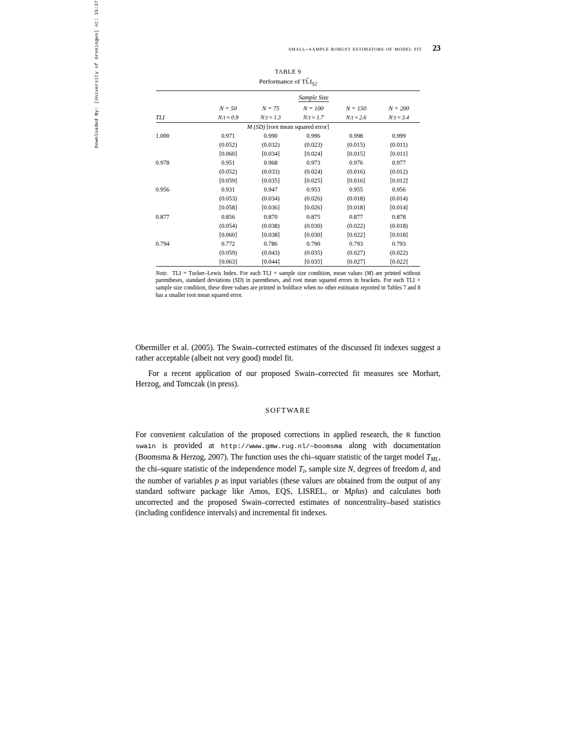Downloaded By: [University of Groningen] At: 15:37 24 September 2009
small–sample robust estimators of model fit 23
TABLE 9
Performance of TL̂IS2
| | Sample Size |
| | N = 50 | N = 75 | N = 100 | N = 150 | N = 200 |
| TLI | N:t ≈ 0.9 | N:t ≈ 1.3 | N:t ≈ 1.7 | N:t ≈ 2.6 | N:t ≈ 3.4 |
| M (SD) [root mean squared error] |
| 1.000 | 0.971 | 0.990 | 0.996 | 0.998 | 0.999 |
| | (0.052) | (0.032) | (0.023) | (0.015) | (0.011) |
| | [0.060] | [0.034] | [0.024] | [0.015] | [0.011] |
| 0.978 | 0.951 | 0.968 | 0.973 | 0.976 | 0.977 |
| | (0.052) | (0.033) | (0.024) | (0.016) | (0.012) |
| | [0.059] | [0.035] | [0.025] | [0.016] | [0.012] |
| 0.956 | 0.931 | 0.947 | 0.953 | 0.955 | 0.956 |
| | (0.053) | (0.034) | (0.026) | (0.018) | (0.014) |
| | [0.058] | [0.036] | [0.026] | [0.018] | [0.014] |
| 0.877 | 0.856 | 0.870 | 0.875 | 0.877 | 0.878 |
| | (0.054) | (0.038) | (0.030) | (0.022) | (0.018) |
| | [0.060] | [0.038] | [0.030] | [0.022] | [0.018] |
| 0.794 | 0.772 | 0.786 | 0.790 | 0.793 | 0.793 |
| | (0.059) | (0.043) | (0.035) | (0.027) | (0.022) |
| | [0.063] | [0.044] | [0.035] | [0.027] | [0.022] |
Note. TLI = Tucker–Lewis Index. For each TLI × sample size condition, mean values (M) are printed without parentheses, standard deviations (SD) in parentheses, and root mean squared errors in brackets. For each TLI × sample size condition, these three values are printed in boldface when no other estimator reported in Tables 7 and 8 has a smaller root mean squared error.
Obermiller et al. (2005). The Swain–corrected estimates of the discussed fit indexes suggest a rather acceptable (albeit not very good) model fit.
For a recent application of our proposed Swain–corrected fit measures see Morhart, Herzog, and Tomczak (in press).
SOFTWARE
For convenient calculation of the proposed corrections in applied research, the R function swain is provided at http://www.gmw.rug.nl/~boomsma along with documentation (Boomsma & Herzog, 2007). The function uses the chi–square statistic of the target model TML, the chi–square statistic of the independence model Ti, sample size N, degrees of freedom d, and the number of variables p as input variables (these values are obtained from the output of any standard software package like Amos, EQS, LISREL, or Mplus) and calculates both uncorrected and the proposed Swain–corrected estimates of noncentrality–based statistics (including confidence intervals) and incremental fit indexes.